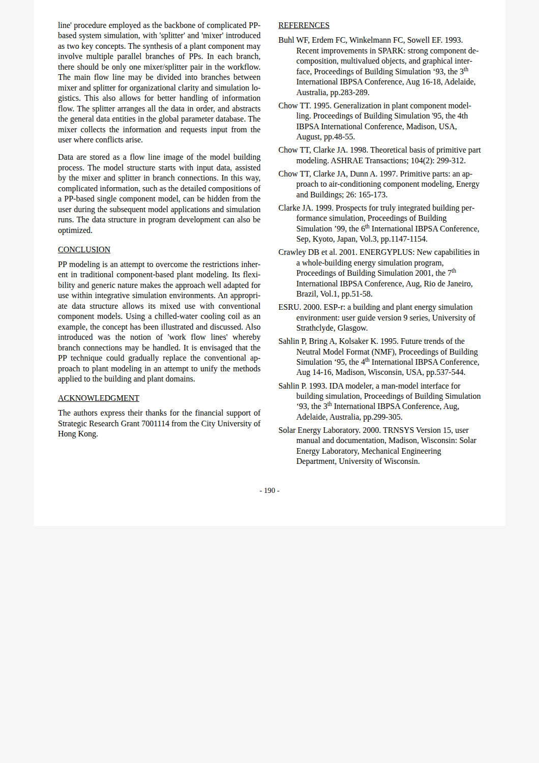line' procedure employed as the backbone of complicated PP-based system simulation, with 'splitter' and 'mixer' introduced as two key concepts. The synthesis of a plant component may involve multiple parallel branches of PPs. In each branch, there should be only one mixer/splitter pair in the workflow. The main flow line may be divided into branches between mixer and splitter for organizational clarity and simulation logistics. This also allows for better handling of information flow. The splitter arranges all the data in order, and abstracts the general data entities in the global parameter database. The mixer collects the information and requests input from the user where conflicts arise.
Data are stored as a flow line image of the model building process. The model structure starts with input data, assisted by the mixer and splitter in branch connections. In this way, complicated information, such as the detailed compositions of a PP-based single component model, can be hidden from the user during the subsequent model applications and simulation runs. The data structure in program development can also be optimized.
Conclusion
PP modeling is an attempt to overcome the restrictions inherent in traditional component-based plant modeling. Its flexibility and generic nature makes the approach well adapted for use within integrative simulation environments. An appropriate data structure allows its mixed use with conventional component models. Using a chilled-water cooling coil as an example, the concept has been illustrated and discussed. Also introduced was the notion of 'work flow lines' whereby branch connections may be handled. It is envisaged that the PP technique could gradually replace the conventional approach to plant modeling in an attempt to unify the methods applied to the building and plant domains.
Acknowledgment
The authors express their thanks for the financial support of Strategic Research Grant 7001114 from the City University of Hong Kong.
References
Buhl WF, Erdem FC, Winkelmann FC, Sowell EF. 1993. Recent improvements in SPARK: strong component decomposition, multivalued objects, and graphical interface, Proceedings of Building Simulation ‘93, the 3th International IBPSA Conference, Aug 16-18, Adelaide, Australia, pp.283-289.
Chow TT. 1995. Generalization in plant component modelling. Proceedings of Building Simulation '95, the 4th IBPSA International Conference, Madison, USA, August, pp.48-55.
Chow TT, Clarke JA. 1998. Theoretical basis of primitive part modeling. ASHRAE Transactions; 104(2): 299-312.
Chow TT, Clarke JA, Dunn A. 1997. Primitive parts: an approach to air-conditioning component modeling, Energy and Buildings; 26: 165-173.
Clarke JA. 1999. Prospects for truly integrated building performance simulation, Proceedings of Building Simulation ’99, the 6th International IBPSA Conference, Sep, Kyoto, Japan, Vol.3, pp.1147-1154.
Crawley DB et al. 2001. ENERGYPLUS: New capabilities in a whole-building energy simulation program, Proceedings of Building Simulation 2001, the 7th International IBPSA Conference, Aug, Rio de Janeiro, Brazil, Vol.1, pp.51-58.
ESRU. 2000. ESP-r: a building and plant energy simulation environment: user guide version 9 series, University of Strathclyde, Glasgow.
Sahlin P, Bring A, Kolsaker K. 1995. Future trends of the Neutral Model Format (NMF), Proceedings of Building Simulation ‘95, the 4th International IBPSA Conference, Aug 14-16, Madison, Wisconsin, USA, pp.537-544.
Sahlin P. 1993. IDA modeler, a man-model interface for building simulation, Proceedings of Building Simulation ‘93, the 3th International IBPSA Conference, Aug, Adelaide, Australia, pp.299-305.
Solar Energy Laboratory. 2000. TRNSYS Version 15, user manual and documentation, Madison, Wisconsin: Solar Energy Laboratory, Mechanical Engineering Department, University of Wisconsin.
- 190 -